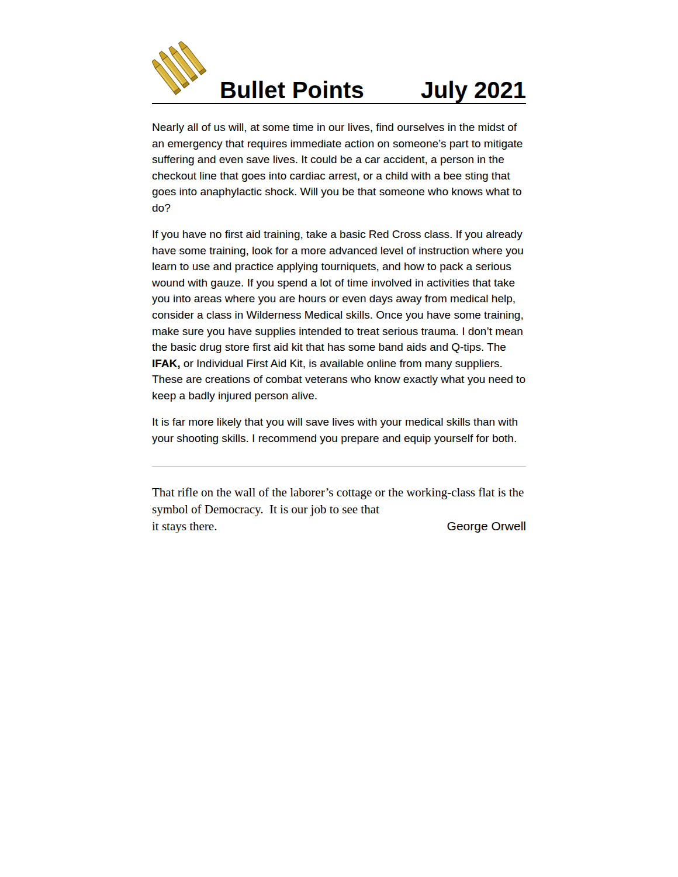Bullet Points
July 2021
Nearly all of us will, at some time in our lives, find ourselves in the midst of an emergency that requires immediate action on someone’s part to mitigate suffering and even save lives. It could be a car accident, a person in the checkout line that goes into cardiac arrest, or a child with a bee sting that goes into anaphylactic shock. Will you be that someone who knows what to do?
If you have no first aid training, take a basic Red Cross class. If you already have some training, look for a more advanced level of instruction where you learn to use and practice applying tourniquets, and how to pack a serious wound with gauze. If you spend a lot of time involved in activities that take you into areas where you are hours or even days away from medical help, consider a class in Wilderness Medical skills. Once you have some training, make sure you have supplies intended to treat serious trauma. I don’t mean the basic drug store first aid kit that has some band aids and Q-tips. The IFAK, or Individual First Aid Kit, is available online from many suppliers. These are creations of combat veterans who know exactly what you need to keep a badly injured person alive.
It is far more likely that you will save lives with your medical skills than with your shooting skills. I recommend you prepare and equip yourself for both.
That rifle on the wall of the laborer’s cottage or the working-class flat is the symbol of Democracy. It is our job to see that
it stays there. George Orwell